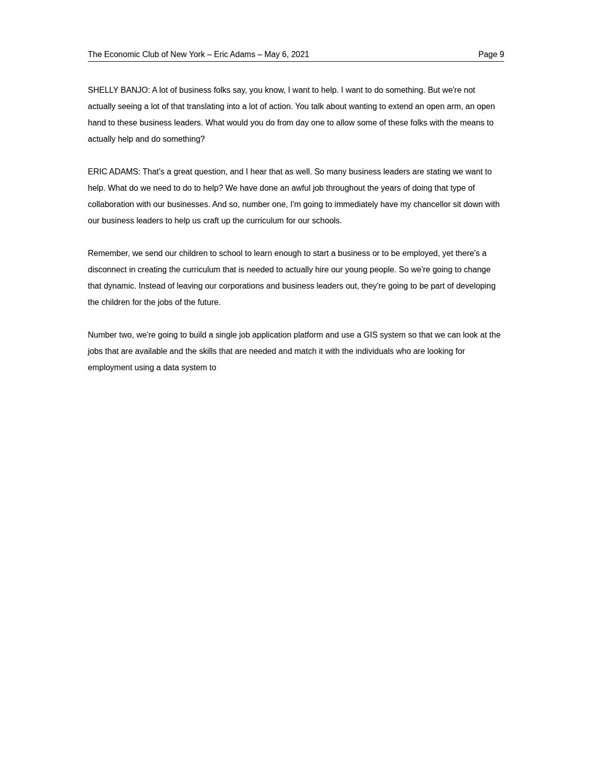The Economic Club of New York – Eric Adams – May 6, 2021 Page 9
SHELLY BANJO: A lot of business folks say, you know, I want to help. I want to do something. But we're not actually seeing a lot of that translating into a lot of action. You talk about wanting to extend an open arm, an open hand to these business leaders. What would you do from day one to allow some of these folks with the means to actually help and do something?
ERIC ADAMS: That's a great question, and I hear that as well. So many business leaders are stating we want to help. What do we need to do to help? We have done an awful job throughout the years of doing that type of collaboration with our businesses. And so, number one, I'm going to immediately have my chancellor sit down with our business leaders to help us craft up the curriculum for our schools.
Remember, we send our children to school to learn enough to start a business or to be employed, yet there's a disconnect in creating the curriculum that is needed to actually hire our young people. So we're going to change that dynamic. Instead of leaving our corporations and business leaders out, they're going to be part of developing the children for the jobs of the future.
Number two, we're going to build a single job application platform and use a GIS system so that we can look at the jobs that are available and the skills that are needed and match it with the individuals who are looking for employment using a data system to